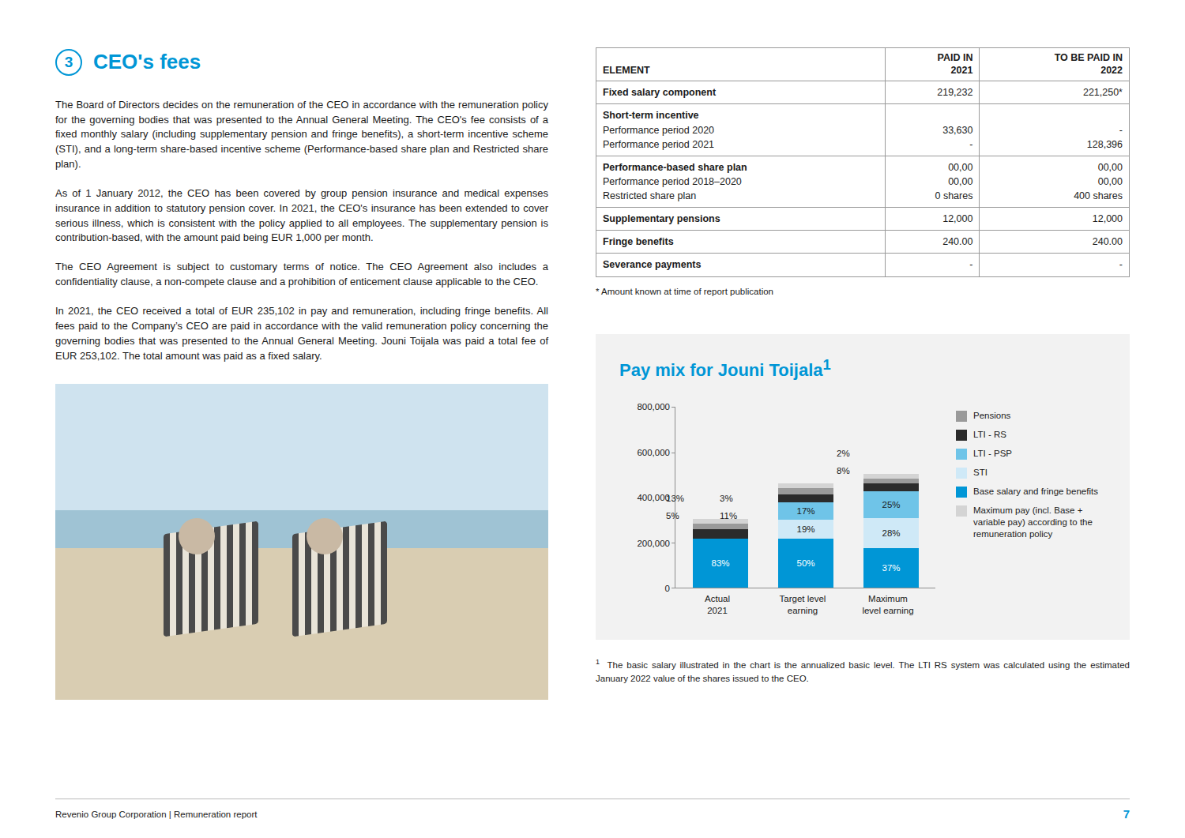3 CEO's fees
The Board of Directors decides on the remuneration of the CEO in accordance with the remuneration policy for the governing bodies that was presented to the Annual General Meeting. The CEO's fee consists of a fixed monthly salary (including supplementary pension and fringe benefits), a short-term incentive scheme (STI), and a long-term share-based incentive scheme (Performance-based share plan and Restricted share plan).
As of 1 January 2012, the CEO has been covered by group pension insurance and medical expenses insurance in addition to statutory pension cover. In 2021, the CEO's insurance has been extended to cover serious illness, which is consistent with the policy applied to all employees. The supplementary pension is contribu­tion-based, with the amount paid being EUR 1,000 per month.
The CEO Agreement is subject to customary terms of notice. The CEO Agreement also includes a confidentiality clause, a non-compete clause and a prohibition of enticement clause applicable to the CEO.
In 2021, the CEO received a total of EUR 235,102 in pay and remuneration, including fringe benefits. All fees paid to the Company’s CEO are paid in accordance with the valid remuneration policy concerning the governing bodies that was presented to the Annual General Meeting. Jouni Toijala was paid a total fee of EUR 253,102. The total amount was paid as a fixed salary.
| ELEMENT | PAID IN 2021 | TO BE PAID IN 2022 |
| --- | --- | --- |
| Fixed salary component | 219,232 | 221,250* |
| Short-term incentive Performance period 2020 Performance period 2021 | 33,630 - | - 128,396 |
| Performance-based share plan Performance period 2018–2020 Restricted share plan | 00,00 00,00 0 shares | 00,00 00,00 400 shares |
| Supplementary pensions | 12,000 | 12,000 |
| Fringe benefits | 240.00 | 240.00 |
| Severance payments | - | - |
* Amount known at time of report publication
Pay mix for Jouni Toijala1
800,000 600,000 400,000 200,000 0
83%
13% 5% 3% 11%
17%
19%
50%
25%
28%
37%
2% 8%
Pensions
LTI - RS
LTI - PSP
STI
Base salary and fringe benefits
Maximum pay (incl. Base + variable pay) according to the remuneration policy
Actual
2021
Target level
earning
Maximum
level earning
1 The basic salary illustrated in the chart is the annualized basic level. The LTI RS system was calculated using the estimated January 2022 value of the shares issued to the CEO.
Revenio Group Corporation | Remuneration report 7